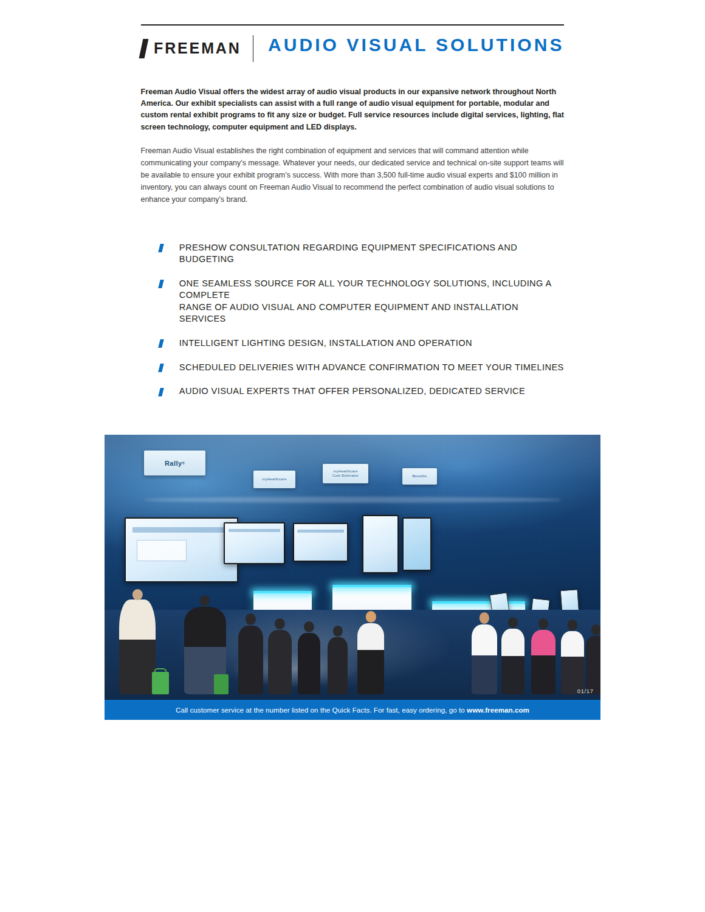FREEMAN
AUDIO VISUAL SOLUTIONS
Freeman Audio Visual offers the widest array of audio visual products in our expansive network throughout North America. Our exhibit specialists can assist with a full range of audio visual equipment for portable, modular and custom rental exhibit programs to fit any size or budget. Full service resources include digital services, lighting, flat screen technology, computer equipment and LED displays.
Freeman Audio Visual establishes the right combination of equipment and services that will command attention while communicating your company’s message. Whatever your needs, our dedicated service and technical on-site support teams will be available to ensure your exhibit program’s success. With more than 3,500 full-time audio visual experts and $100 million in inventory, you can always count on Freeman Audio Visual to recommend the perfect combination of audio visual solutions to enhance your company’s brand.
Preshow consultation regarding equipment specifications and budgeting
One seamless source for all your technology solutions, including a complete
range of audio visual and computer equipment and installation services
Intelligent lighting design, installation and operation
Scheduled deliveries with advance confirmation to meet your timelines
Audio visual experts that offer personalized, dedicated service
Rally®
myHealthcare
myHealthcare
Cost Estimator
Benefits
01/17
Call customer service at the number listed on the Quick Facts. For fast, easy ordering, go to www.freeman.com